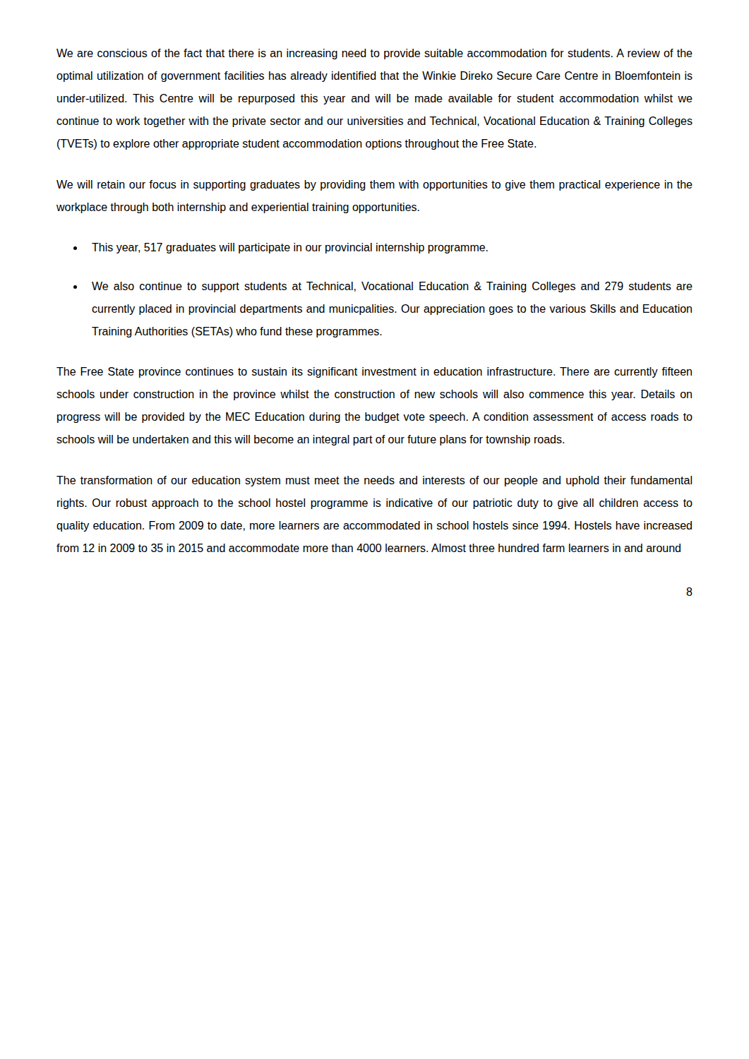We are conscious of the fact that there is an increasing need to provide suitable accommodation for students. A review of the optimal utilization of government facilities has already identified that the Winkie Direko Secure Care Centre in Bloemfontein is under-utilized. This Centre will be repurposed this year and will be made available for student accommodation whilst we continue to work together with the private sector and our universities and Technical, Vocational Education & Training Colleges (TVETs) to explore other appropriate student accommodation options throughout the Free State.
We will retain our focus in supporting graduates by providing them with opportunities to give them practical experience in the workplace through both internship and experiential training opportunities.
This year, 517 graduates will participate in our provincial internship programme.
We also continue to support students at Technical, Vocational Education & Training Colleges and 279 students are currently placed in provincial departments and municpalities. Our appreciation goes to the various Skills and Education Training Authorities (SETAs) who fund these programmes.
The Free State province continues to sustain its significant investment in education infrastructure. There are currently fifteen schools under construction in the province whilst the construction of new schools will also commence this year. Details on progress will be provided by the MEC Education during the budget vote speech. A condition assessment of access roads to schools will be undertaken and this will become an integral part of our future plans for township roads.
The transformation of our education system must meet the needs and interests of our people and uphold their fundamental rights. Our robust approach to the school hostel programme is indicative of our patriotic duty to give all children access to quality education. From 2009 to date, more learners are accommodated in school hostels since 1994. Hostels have increased from 12 in 2009 to 35 in 2015 and accommodate more than 4000 learners. Almost three hundred farm learners in and around
8